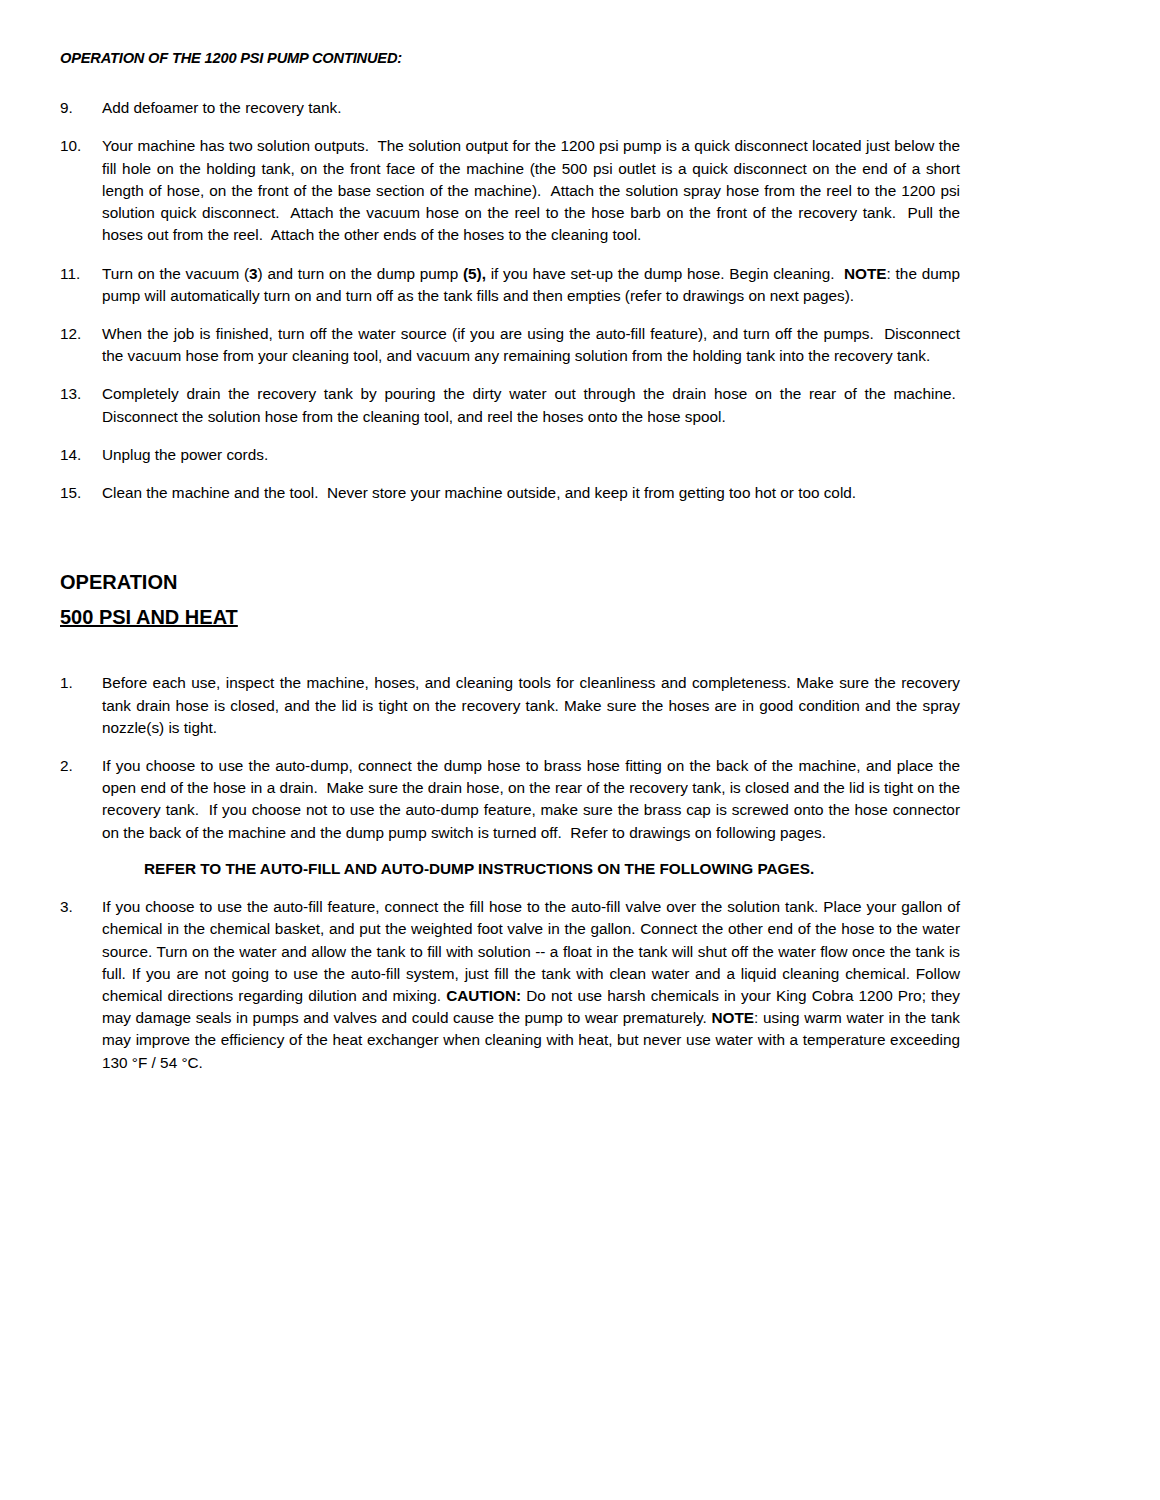OPERATION OF THE 1200 PSI PUMP CONTINUED:
9. Add defoamer to the recovery tank.
10. Your machine has two solution outputs. The solution output for the 1200 psi pump is a quick disconnect located just below the fill hole on the holding tank, on the front face of the machine (the 500 psi outlet is a quick disconnect on the end of a short length of hose, on the front of the base section of the machine). Attach the solution spray hose from the reel to the 1200 psi solution quick disconnect. Attach the vacuum hose on the reel to the hose barb on the front of the recovery tank. Pull the hoses out from the reel. Attach the other ends of the hoses to the cleaning tool.
11. Turn on the vacuum (3) and turn on the dump pump (5), if you have set-up the dump hose. Begin cleaning. NOTE: the dump pump will automatically turn on and turn off as the tank fills and then empties (refer to drawings on next pages).
12. When the job is finished, turn off the water source (if you are using the auto-fill feature), and turn off the pumps. Disconnect the vacuum hose from your cleaning tool, and vacuum any remaining solution from the holding tank into the recovery tank.
13. Completely drain the recovery tank by pouring the dirty water out through the drain hose on the rear of the machine. Disconnect the solution hose from the cleaning tool, and reel the hoses onto the hose spool.
14. Unplug the power cords.
15. Clean the machine and the tool. Never store your machine outside, and keep it from getting too hot or too cold.
OPERATION
500 PSI AND HEAT
1. Before each use, inspect the machine, hoses, and cleaning tools for cleanliness and completeness. Make sure the recovery tank drain hose is closed, and the lid is tight on the recovery tank. Make sure the hoses are in good condition and the spray nozzle(s) is tight.
2. If you choose to use the auto-dump, connect the dump hose to brass hose fitting on the back of the machine, and place the open end of the hose in a drain. Make sure the drain hose, on the rear of the recovery tank, is closed and the lid is tight on the recovery tank. If you choose not to use the auto-dump feature, make sure the brass cap is screwed onto the hose connector on the back of the machine and the dump pump switch is turned off. Refer to drawings on following pages.
REFER TO THE AUTO-FILL AND AUTO-DUMP INSTRUCTIONS ON THE FOLLOWING PAGES.
3. If you choose to use the auto-fill feature, connect the fill hose to the auto-fill valve over the solution tank. Place your gallon of chemical in the chemical basket, and put the weighted foot valve in the gallon. Connect the other end of the hose to the water source. Turn on the water and allow the tank to fill with solution -- a float in the tank will shut off the water flow once the tank is full. If you are not going to use the auto-fill system, just fill the tank with clean water and a liquid cleaning chemical. Follow chemical directions regarding dilution and mixing. CAUTION: Do not use harsh chemicals in your King Cobra 1200 Pro; they may damage seals in pumps and valves and could cause the pump to wear prematurely. NOTE: using warm water in the tank may improve the efficiency of the heat exchanger when cleaning with heat, but never use water with a temperature exceeding 130 °F / 54 °C.